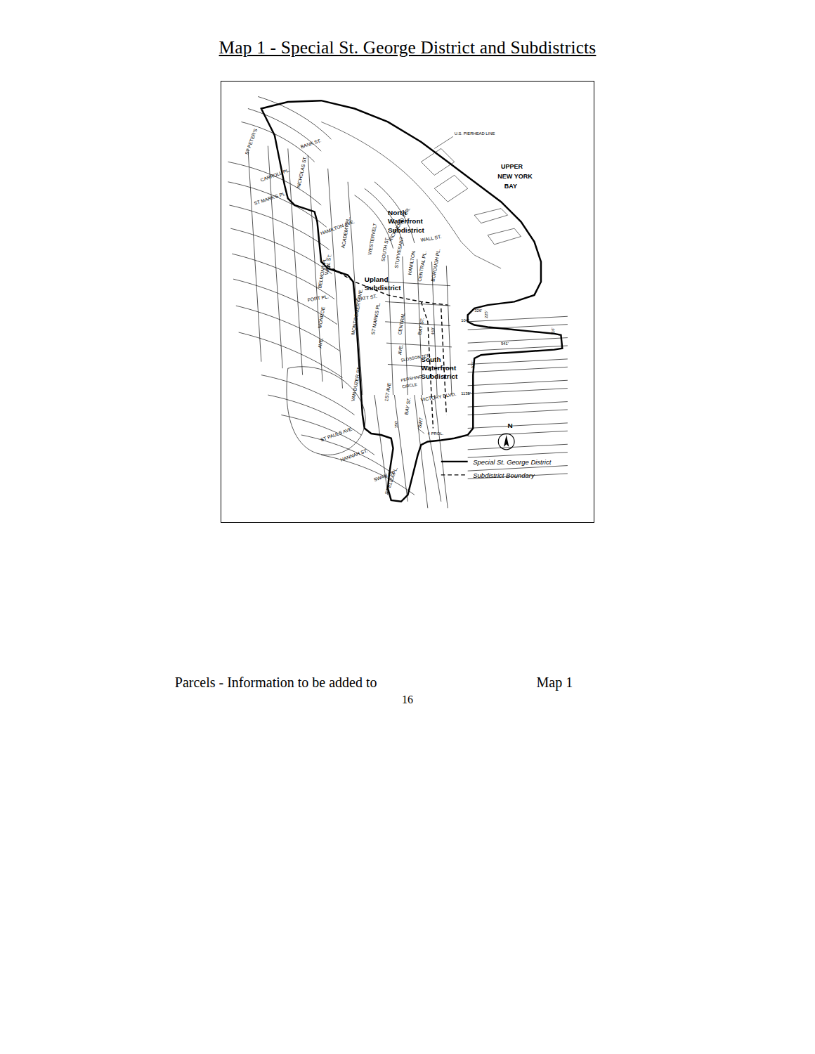Map 1 - Special St. George District and Subdistricts
ST PETER'S BANK ST. CARROLL PL. ST MARK'S PL. NICHOLAS ST. HAMILTON AVE. ACADEMY PL. WESTERVELT SOUTH ST. STUYVESANT HAMILTON CENTRAL PL. RICHMOND TER. WALL ST. WALL ST. BELMONT PL. FORT PL. HYATT ST. MONROE AVE. MONTGOMERY AVE. ST MARKS PL. CENTRAL AVE. BAY ST. SLOSSON TER. PERSHING CIRCLE VAN DUZER ST. 1ST AVE BAY ST. VICTORY BLVD. ST PAULS AVE. HANNAH ST. SWAN ST. ST ELIZA PL. SIRT BOROUGH PL. North Waterfront Subdistrict Upland Subdistrict South Waterfront Subdistrict UPPER NEW YORK BAY U.S. PIERHEAD LINE 326' 104° 225' 116' 941' 921' 1135' 150' 460' ¢ PROL. N Special St. George District Subdistrict Boundary
Parcels - Information to be added to Map 1 16